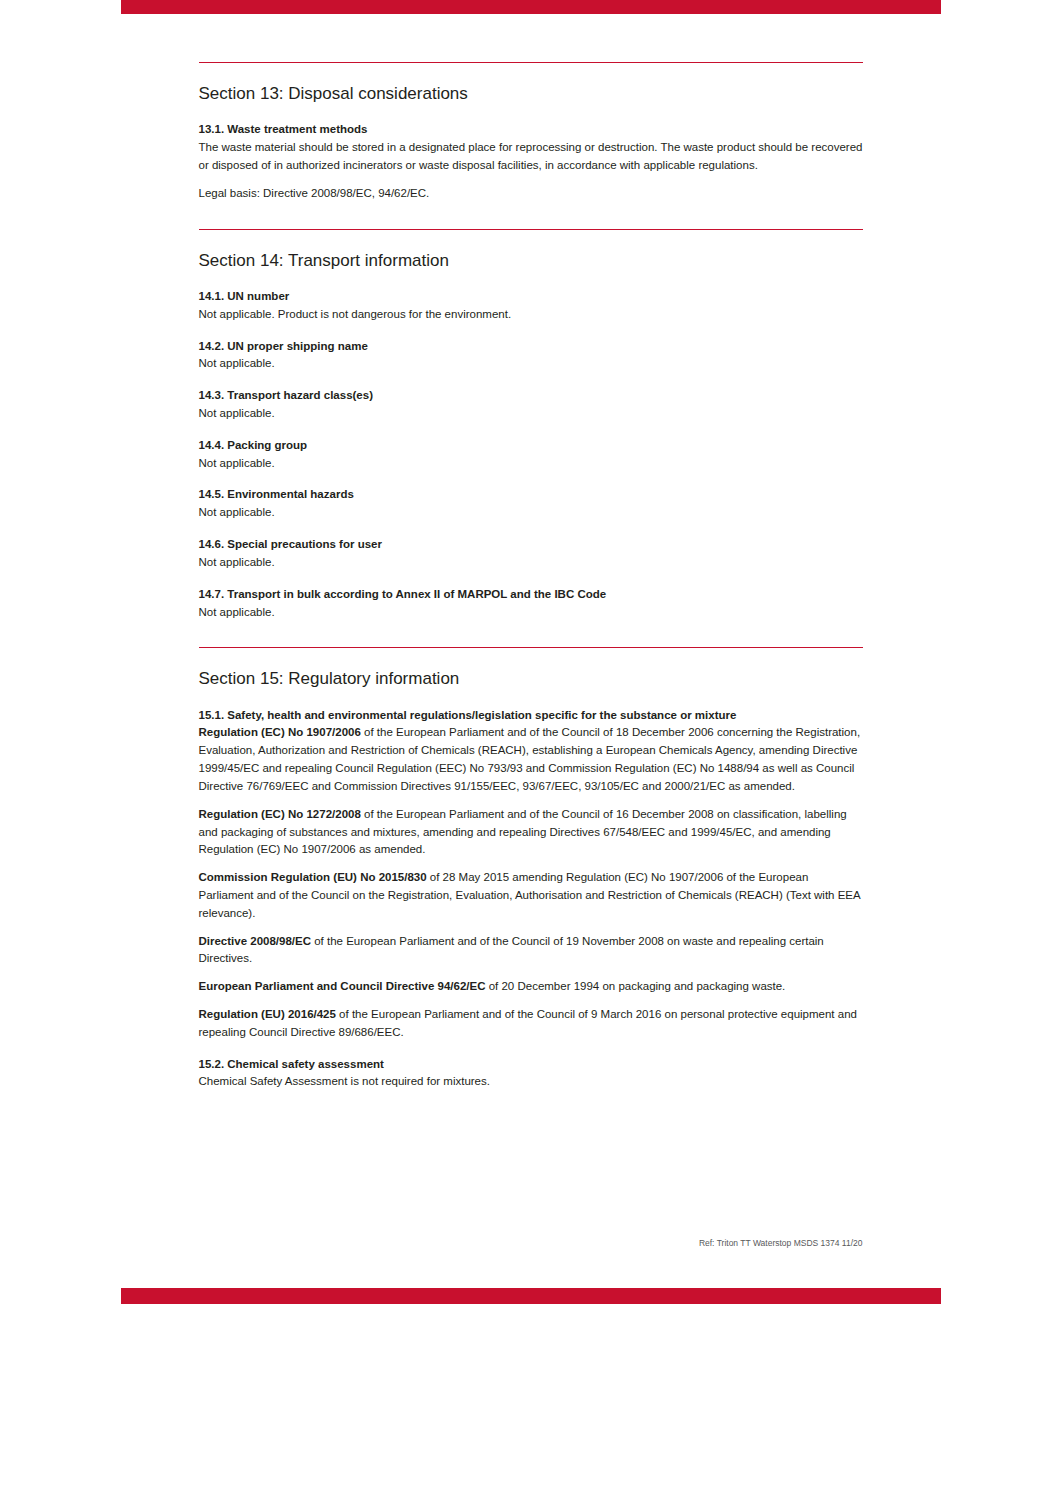Section 13: Disposal considerations
13.1. Waste treatment methods
The waste material should be stored in a designated place for reprocessing or destruction. The waste product should be recovered or disposed of in authorized incinerators or waste disposal facilities, in accordance with applicable regulations.
Legal basis: Directive 2008/98/EC, 94/62/EC.
Section 14: Transport information
14.1. UN number
Not applicable. Product is not dangerous for the environment.
14.2. UN proper shipping name
Not applicable.
14.3. Transport hazard class(es)
Not applicable.
14.4. Packing group
Not applicable.
14.5. Environmental hazards
Not applicable.
14.6. Special precautions for user
Not applicable.
14.7. Transport in bulk according to Annex II of MARPOL and the IBC Code
Not applicable.
Section 15: Regulatory information
15.1. Safety, health and environmental regulations/legislation specific for the substance or mixture
Regulation (EC) No 1907/2006 of the European Parliament and of the Council of 18 December 2006 concerning the Registration, Evaluation, Authorization and Restriction of Chemicals (REACH), establishing a European Chemicals Agency, amending Directive 1999/45/EC and repealing Council Regulation (EEC) No 793/93 and Commission Regulation (EC) No 1488/94 as well as Council Directive 76/769/EEC and Commission Directives 91/155/EEC, 93/67/EEC, 93/105/EC and 2000/21/EC as amended.
Regulation (EC) No 1272/2008 of the European Parliament and of the Council of 16 December 2008 on classification, labelling and packaging of substances and mixtures, amending and repealing Directives 67/548/EEC and 1999/45/EC, and amending Regulation (EC) No 1907/2006 as amended.
Commission Regulation (EU) No 2015/830 of 28 May 2015 amending Regulation (EC) No 1907/2006 of the European Parliament and of the Council on the Registration, Evaluation, Authorisation and Restriction of Chemicals (REACH) (Text with EEA relevance).
Directive 2008/98/EC of the European Parliament and of the Council of 19 November 2008 on waste and repealing certain Directives.
European Parliament and Council Directive 94/62/EC of 20 December 1994 on packaging and packaging waste.
Regulation (EU) 2016/425 of the European Parliament and of the Council of 9 March 2016 on personal protective equipment and repealing Council Directive 89/686/EEC.
15.2. Chemical safety assessment
Chemical Safety Assessment is not required for mixtures.
Ref: Triton TT Waterstop MSDS 1374 11/20